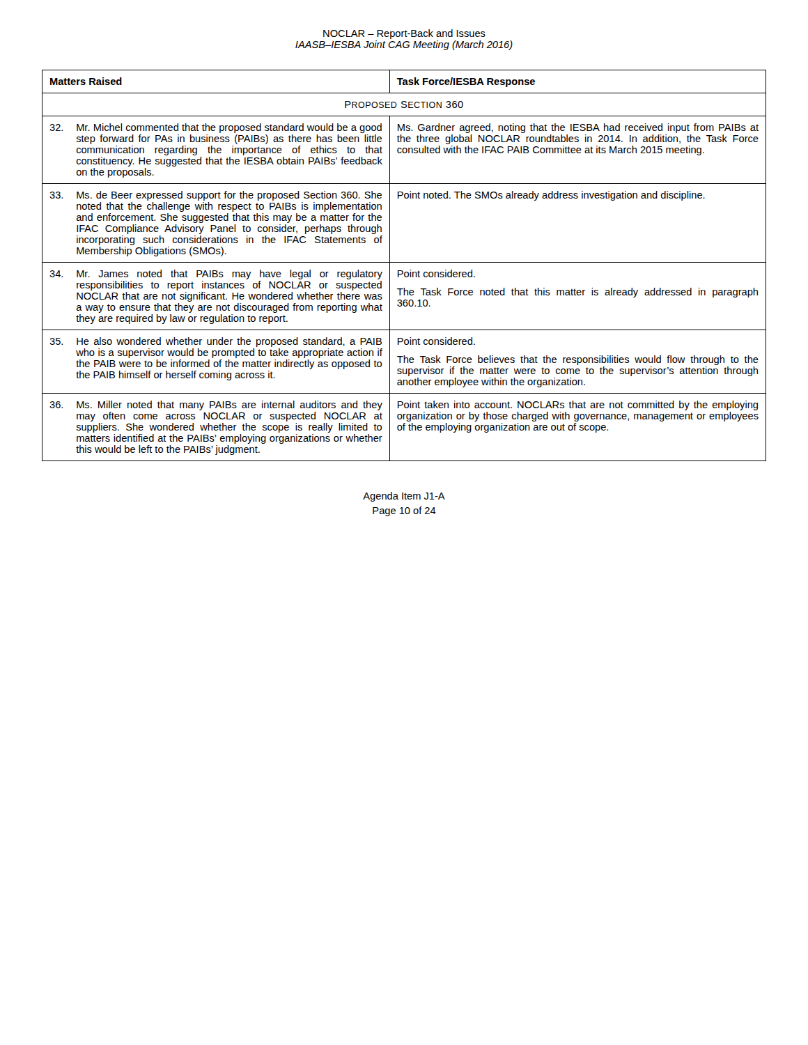NOCLAR – Report-Back and Issues
IAASB–IESBA Joint CAG Meeting (March 2016)
| Matters Raised | Task Force/IESBA Response |
| --- | --- |
| P ROPOSED S ECTION 360 |
| 32. Mr. Michel commented that the proposed standard would be a good step forward for PAs in business (PAIBs) as there has been little communication regarding the importance of ethics to that constituency. He suggested that the IESBA obtain PAIBs’ feedback on the proposals. | Ms. Gardner agreed, noting that the IESBA had received input from PAIBs at the three global NOCLAR roundtables in 2014. In addition, the Task Force consulted with the IFAC PAIB Committee at its March 2015 meeting. |
| 33. Ms. de Beer expressed support for the proposed Section 360. She noted that the challenge with respect to PAIBs is implementation and enforcement. She suggested that this may be a matter for the IFAC Compliance Advisory Panel to consider, perhaps through incorporating such considerations in the IFAC Statements of Membership Obligations (SMOs). | Point noted. The SMOs already address investigation and discipline. |
| 34. Mr. James noted that PAIBs may have legal or regulatory responsibilities to report instances of NOCLAR or suspected NOCLAR that are not significant. He wondered whether there was a way to ensure that they are not discouraged from reporting what they are required by law or regulation to report. | Point considered. The Task Force noted that this matter is already addressed in paragraph 360.10. |
| 35. He also wondered whether under the proposed standard, a PAIB who is a supervisor would be prompted to take appropriate action if the PAIB were to be informed of the matter indirectly as opposed to the PAIB himself or herself coming across it. | Point considered. The Task Force believes that the responsibilities would flow through to the supervisor if the matter were to come to the supervisor’s attention through another employee within the organization. |
| 36. Ms. Miller noted that many PAIBs are internal auditors and they may often come across NOCLAR or suspected NOCLAR at suppliers. She wondered whether the scope is really limited to matters identified at the PAIBs’ employing organizations or whether this would be left to the PAIBs’ judgment. | Point taken into account. NOCLARs that are not committed by the employing organization or by those charged with governance, management or employees of the employing organization are out of scope. |
Agenda Item J1-A
Page 10 of 24